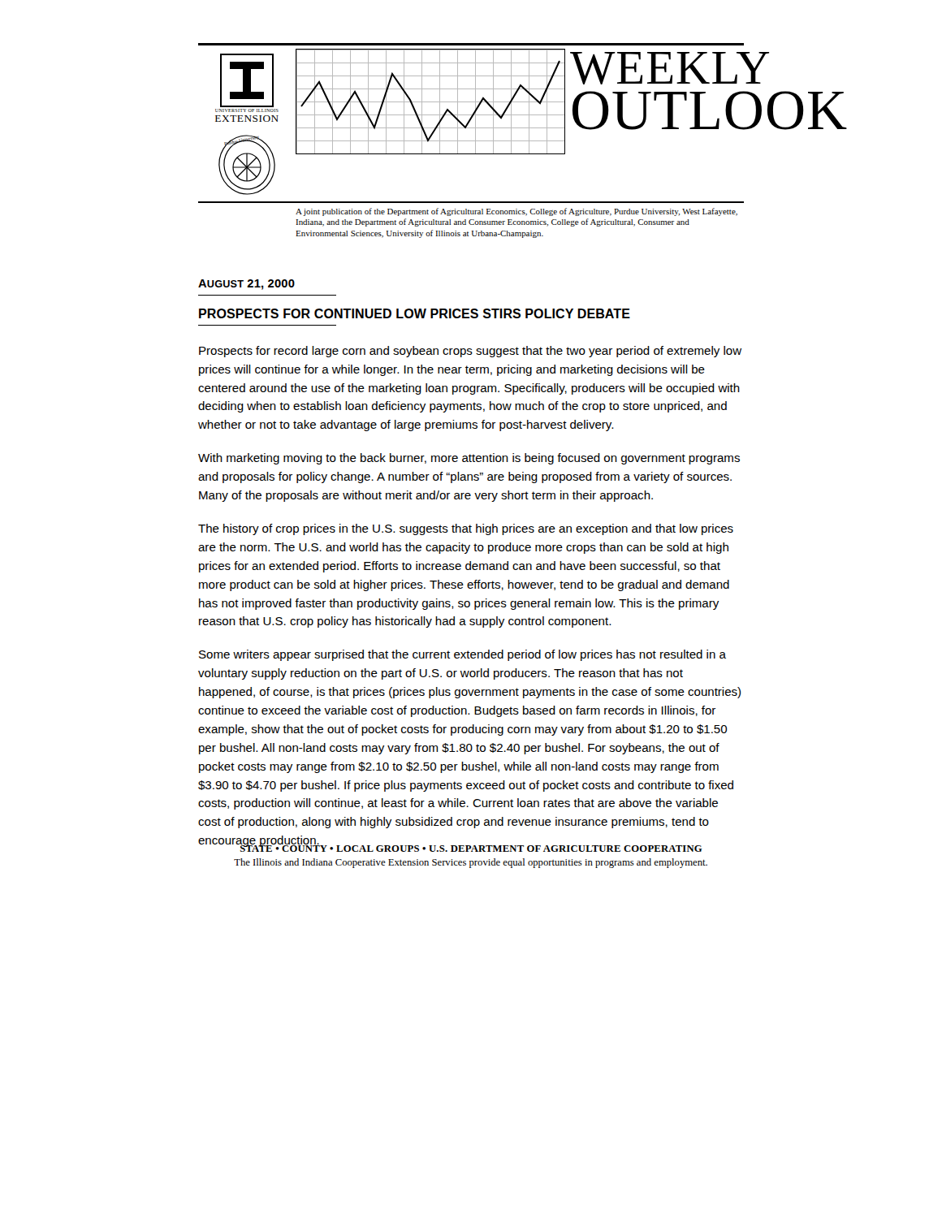UNIVERSITY OF ILLINOIS
EXTENSION
Purdue University
WEEKLY
OUTLOOK
A joint publication of the Department of Agricultural Economics, College of Agriculture, Purdue University, West Lafayette, Indiana, and the Department of Agricultural and Consumer Economics, College of Agricultural, Consumer and Environmental Sciences, University of Illinois at Urbana-Champaign.
AUGUST 21, 2000
PROSPECTS FOR CONTINUED LOW PRICES STIRS POLICY DEBATE
Prospects for record large corn and soybean crops suggest that the two year period of extremely low prices will continue for a while longer. In the near term, pricing and marketing decisions will be centered around the use of the marketing loan program. Specifically, producers will be occupied with deciding when to establish loan deficiency payments, how much of the crop to store unpriced, and whether or not to take advantage of large premiums for post-harvest delivery.
With marketing moving to the back burner, more attention is being focused on government programs and proposals for policy change. A number of “plans” are being proposed from a variety of sources. Many of the proposals are without merit and/or are very short term in their approach.
The history of crop prices in the U.S. suggests that high prices are an exception and that low prices are the norm. The U.S. and world has the capacity to produce more crops than can be sold at high prices for an extended period. Efforts to increase demand can and have been successful, so that more product can be sold at higher prices. These efforts, however, tend to be gradual and demand has not improved faster than productivity gains, so prices general remain low. This is the primary reason that U.S. crop policy has historically had a supply control component.
Some writers appear surprised that the current extended period of low prices has not resulted in a voluntary supply reduction on the part of U.S. or world producers. The reason that has not happened, of course, is that prices (prices plus government payments in the case of some countries) continue to exceed the variable cost of production. Budgets based on farm records in Illinois, for example, show that the out of pocket costs for producing corn may vary from about $1.20 to $1.50 per bushel. All non-land costs may vary from $1.80 to $2.40 per bushel. For soybeans, the out of pocket costs may range from $2.10 to $2.50 per bushel, while all non-land costs may range from $3.90 to $4.70 per bushel. If price plus payments exceed out of pocket costs and contribute to fixed costs, production will continue, at least for a while. Current loan rates that are above the variable cost of production, along with highly subsidized crop and revenue insurance premiums, tend to encourage production.
STATE • COUNTY • LOCAL GROUPS • U.S. DEPARTMENT OF AGRICULTURE COOPERATING
The Illinois and Indiana Cooperative Extension Services provide equal opportunities in programs and employment.